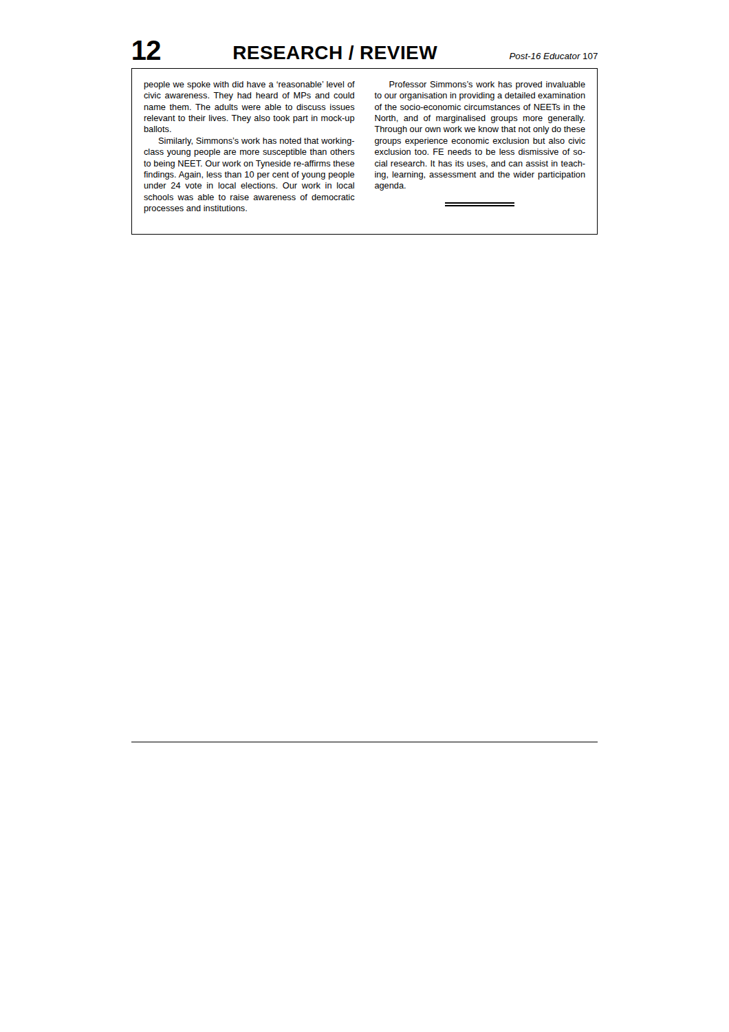12
RESEARCH / REVIEW
Post-16 Educator 107
people we spoke with did have a ‘reasonable’ level of civic awareness. They had heard of MPs and could name them. The adults were able to discuss issues relevant to their lives. They also took part in mock-up ballots.
Similarly, Simmons’s work has noted that working-class young people are more susceptible than others to being NEET. Our work on Tyneside re-affirms these findings. Again, less than 10 per cent of young people under 24 vote in local elections. Our work in local schools was able to raise awareness of democratic processes and institutions.
Professor Simmons’s work has proved invaluable to our organisation in providing a detailed examination of the socio-economic circumstances of NEETs in the North, and of marginalised groups more generally. Through our own work we know that not only do these groups experience economic exclusion but also civic exclusion too. FE needs to be less dismissive of social research. It has its uses, and can assist in teaching, learning, assessment and the wider participation agenda.